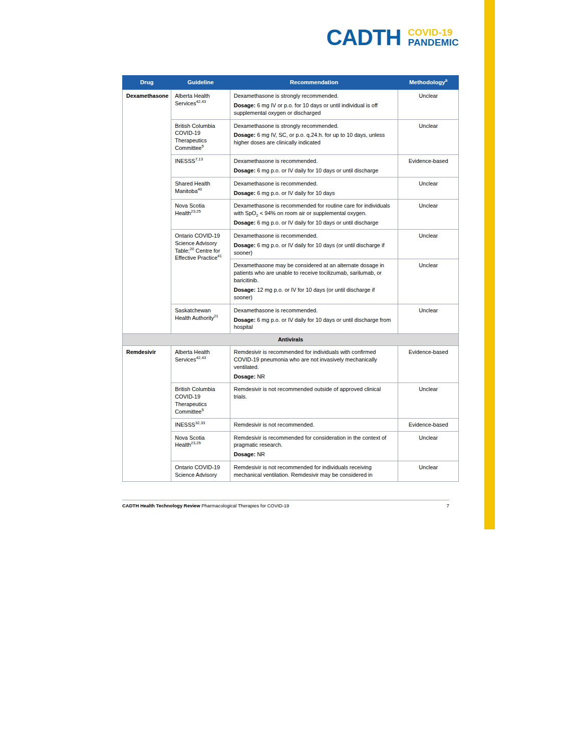CADTH
COVID-19 PANDEMIC
| Drug | Guideline | Recommendation | Methodology a |
| --- | --- | --- | --- |
| Dexamethasone | Alberta Health Services 42,43 | Dexamethasone is strongly recommended. Dosage: 6 mg IV or p.o. for 10 days or until individual is off supplemental oxygen or discharged | Unclear |
| British Columbia COVID-19 Therapeutics Committee 5 | Dexamethasone is strongly recommended. Dosage: 6 mg IV, SC, or p.o. q.24.h. for up to 10 days, unless higher doses are clinically indicated | Unclear |
| INESSS 7,13 | Dexamethasone is recommended. Dosage: 6 mg p.o. or IV daily for 10 days or until discharge | Evidence-based |
| Shared Health Manitoba 40 | Dexamethasone is recommended. Dosage: 6 mg p.o. or IV daily for 10 days | Unclear |
| Nova Scotia Health 23,25 | Dexamethasone is recommended for routine care for individuals with SpO 2 < 94% on room air or supplemental oxygen. Dosage: 6 mg p.o. or IV daily for 10 days or until discharge | Unclear |
| Ontario COVID-19 Science Advisory Table; 20 Centre for Effective Practice 41 | Dexamethasone is recommended. Dosage: 6 mg p.o. or IV daily for 10 days (or until discharge if sooner) | Unclear |
| Dexamethasone may be considered at an alternate dosage in patients who are unable to receive tocilizumab, sarilumab, or baricitinib. Dosage: 12 mg p.o. or IV for 10 days (or until discharge if sooner) | Unclear |
| Saskatchewan Health Authority 21 | Dexamethasone is recommended. Dosage: 6 mg p.o. or IV daily for 10 days or until discharge from hospital | Unclear |
| Antivirals |
| Remdesivir | Alberta Health Services 42,43 | Remdesivir is recommended for individuals with confirmed COVID-19 pneumonia who are not invasively mechanically ventilated. Dosage: NR | Evidence-based |
| British Columbia COVID-19 Therapeutics Committee 5 | Remdesivir is not recommended outside of approved clinical trials. | Unclear |
| INESSS 32,33 | Remdesivir is not recommended. | Evidence-based |
| Nova Scotia Health 23,25 | Remdesivir is recommended for consideration in the context of pragmatic research. Dosage: NR | Unclear |
| Ontario COVID-19 Science Advisory | Remdesivir is not recommended for individuals receiving mechanical ventilation. Remdesivir may be considered in | Unclear |
CADTH Health Technology Review Pharmacological Therapies for COVID-19
7